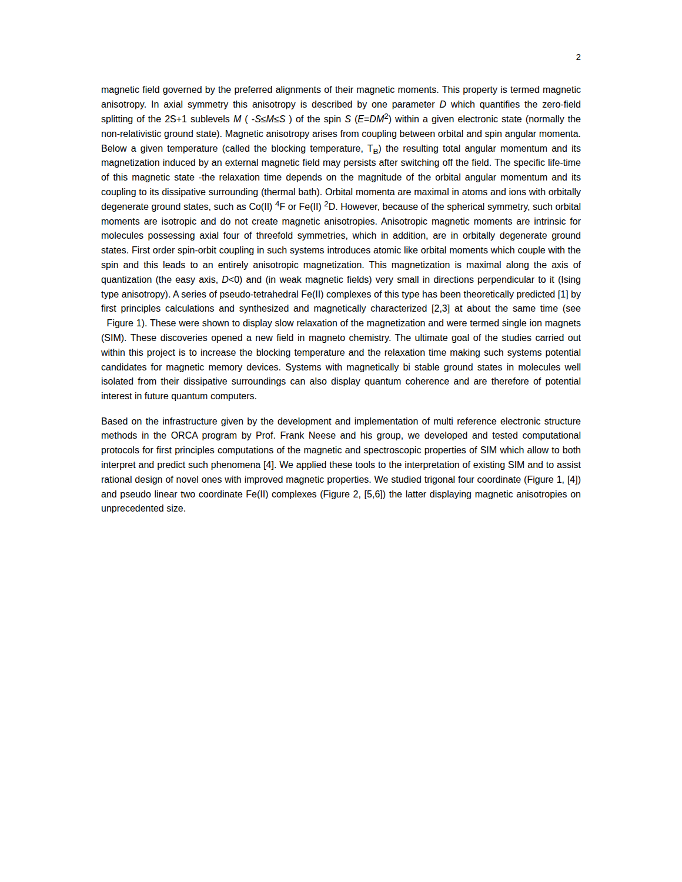2
magnetic field governed by the preferred alignments of their magnetic moments. This property is termed magnetic anisotropy. In axial symmetry this anisotropy is described by one parameter D which quantifies the zero-field splitting of the 2S+1 sublevels M ( -S≤M≤S ) of the spin S (E=DM2) within a given electronic state (normally the non-relativistic ground state). Magnetic anisotropy arises from coupling between orbital and spin angular momenta. Below a given temperature (called the blocking temperature, TB) the resulting total angular momentum and its magnetization induced by an external magnetic field may persists after switching off the field. The specific life-time of this magnetic state -the relaxation time depends on the magnitude of the orbital angular momentum and its coupling to its dissipative surrounding (thermal bath). Orbital momenta are maximal in atoms and ions with orbitally degenerate ground states, such as Co(II) 4F or Fe(II) 2D. However, because of the spherical symmetry, such orbital moments are isotropic and do not create magnetic anisotropies. Anisotropic magnetic moments are intrinsic for molecules possessing axial four of threefold symmetries, which in addition, are in orbitally degenerate ground states. First order spin-orbit coupling in such systems introduces atomic like orbital moments which couple with the spin and this leads to an entirely anisotropic magnetization. This magnetization is maximal along the axis of quantization (the easy axis, D<0) and (in weak magnetic fields) very small in directions perpendicular to it (Ising type anisotropy). A series of pseudo-tetrahedral Fe(II) complexes of this type has been theoretically predicted [1] by first principles calculations and synthesized and magnetically characterized [2,3] at about the same time (see Figure 1). These were shown to display slow relaxation of the magnetization and were termed single ion magnets (SIM). These discoveries opened a new field in magneto chemistry. The ultimate goal of the studies carried out within this project is to increase the blocking temperature and the relaxation time making such systems potential candidates for magnetic memory devices. Systems with magnetically bi stable ground states in molecules well isolated from their dissipative surroundings can also display quantum coherence and are therefore of potential interest in future quantum computers.
Based on the infrastructure given by the development and implementation of multi reference electronic structure methods in the ORCA program by Prof. Frank Neese and his group, we developed and tested computational protocols for first principles computations of the magnetic and spectroscopic properties of SIM which allow to both interpret and predict such phenomena [4]. We applied these tools to the interpretation of existing SIM and to assist rational design of novel ones with improved magnetic properties. We studied trigonal four coordinate (Figure 1, [4]) and pseudo linear two coordinate Fe(II) complexes (Figure 2, [5,6]) the latter displaying magnetic anisotropies on unprecedented size.